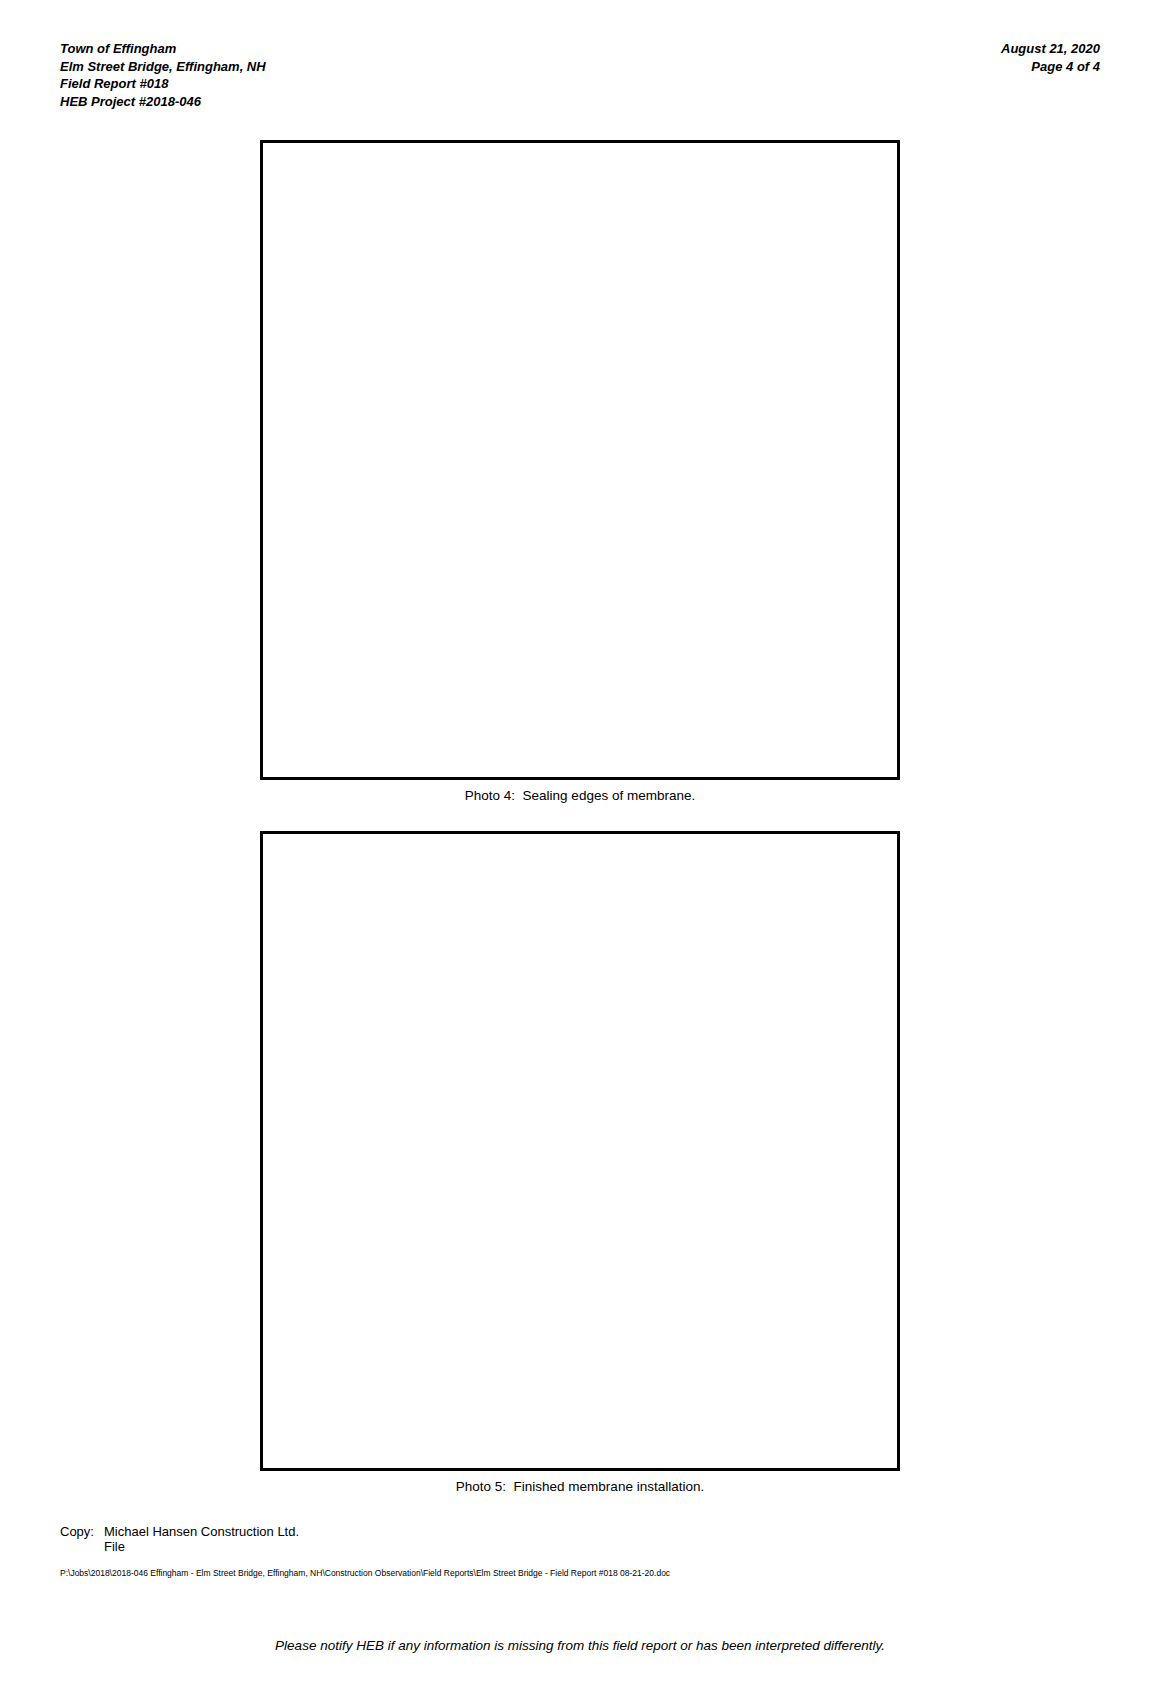Town of Effingham
Elm Street Bridge, Effingham, NH
Field Report #018
HEB Project #2018-046
August 21, 2020
Page 4 of 4
Photo 4: Sealing edges of membrane.
Photo 5: Finished membrane installation.
| Copy: | Michael Hansen Construction Ltd. File |
P:\Jobs\2018\2018-046 Effingham - Elm Street Bridge, Effingham, NH\Construction Observation\Field Reports\Elm Street Bridge - Field Report #018 08-21-20.doc
Please notify HEB if any information is missing from this field report or has been interpreted differently.